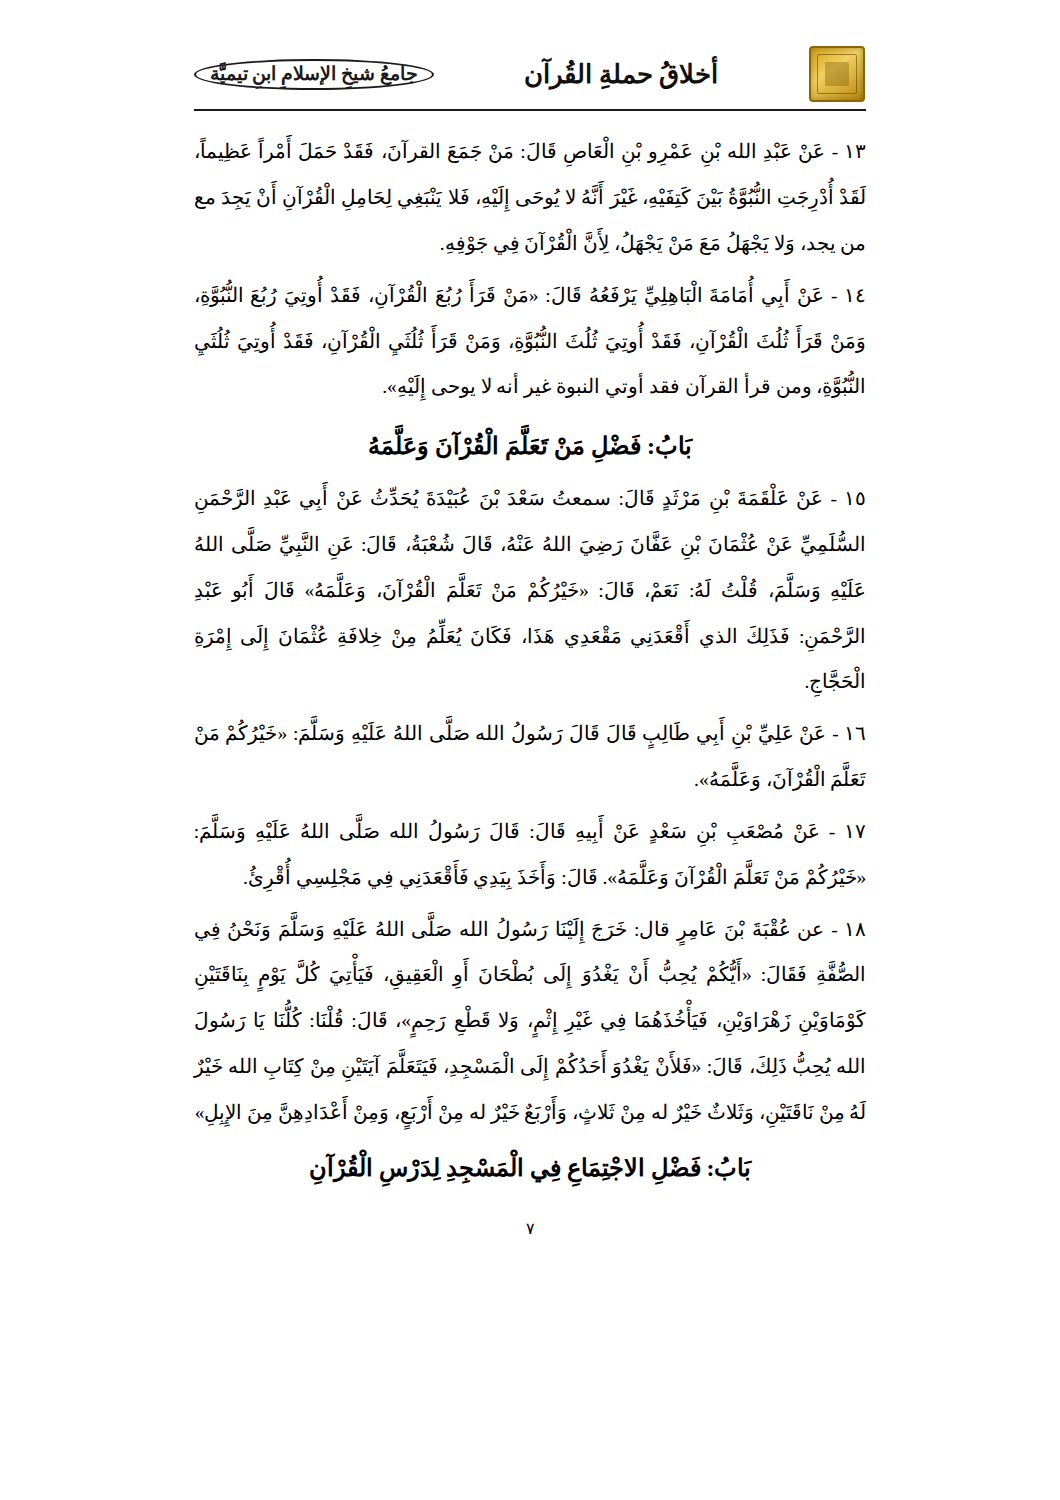أخلاقُ حملةِ القُرآن
جامعُ شيخِ الإسلامِ ابنِ تيميَّة
١٣ - عَنْ عَبْدِ الله بْنِ عَمْرِو بْنِ الْعَاصِ قَالَ: مَنْ جَمَعَ القرآنَ، فَقَدْ حَمَلَ أَمْراً عَظِيماً، لَقَدْ أُدْرِجَتِ النُّبُوَّةُ بَيْنَ كَتِفَيْهِ، غَيْرَ أَنَّهُ لا يُوحَى إِلَيْهِ، فَلا يَنْبَغِي لِحَامِلِ الْقُرْآنِ أَنْ يَجِدَ مع من يجد، وَلا يَجْهَلُ مَعَ مَنْ يَجْهَلُ، لِأَنَّ الْقُرْآنَ فِي جَوْفِهِ.
١٤ - عَنْ أَبِي أُمَامَةَ الْبَاهِلِيِّ يَرْفَعُهُ قَالَ: «مَنْ قَرَأَ رُبُعَ الْقُرْآنِ، فَقَدْ أُوتِيَ رُبُعَ النُّبُوَّةِ، وَمَنْ قَرَأَ ثُلُثَ الْقُرْآنِ، فَقَدْ أُوتِيَ ثُلُثَ النُّبُوَّةِ، وَمَنْ قَرَأَ ثُلُثَيِ الْقُرْآنِ، فَقَدْ أُوتِيَ ثُلُثَيِ النُّبُوَّةِ، ومن قرأ القرآن فقد أوتي النبوة غير أنه لا يوحى إِلَيْهِ».
بَابُ: فَضْلِ مَنْ تَعَلَّمَ الْقُرْآنَ وَعَلَّمَهُ
١٥ - عَنْ عَلْقَمَةَ بْنِ مَرْثَدٍ قَالَ: سمعتُ سَعْدَ بْنَ عُبَيْدَةَ يُحَدِّثُ عَنْ أَبِي عَبْدِ الرَّحْمَنِ السُّلَمِيِّ عَنْ عُثْمَانَ بْنِ عَفَّانَ رَضِيَ اللهُ عَنْهُ، قَالَ شُعْبَةُ، قَالَ: عَنِ النَّبِيِّ صَلَّى اللهُ عَلَيْهِ وَسَلَّمَ، قُلْتُ لَهُ: نَعَمْ، قَالَ: «خَيْرُكُمْ مَنْ تَعَلَّمَ الْقُرْآنَ، وَعَلَّمَهُ» قَالَ أَبُو عَبْدِ الرَّحْمَنِ: فَذَلِكَ الذي أَقْعَدَنِي مَقْعَدِي هَذَا، فَكَانَ يُعَلِّمُ مِنْ خِلافَةِ عُثْمَانَ إِلَى إِمْرَةِ الْحَجَّاجِ.
١٦ - عَنْ عَلِيِّ بْنِ أَبِي طَالِبٍ قَالَ قَالَ رَسُولُ الله صَلَّى اللهُ عَلَيْهِ وَسَلَّمَ: «خَيْرُكُمْ مَنْ تَعَلَّمَ الْقُرْآنَ، وَعَلَّمَهُ».
١٧ - عَنْ مُصْعَبِ بْنِ سَعْدٍ عَنْ أَبِيهِ قَالَ: قَالَ رَسُولُ الله صَلَّى اللهُ عَلَيْهِ وَسَلَّمَ: «خَيْرُكُمْ مَنْ تَعَلَّمَ الْقُرْآنَ وَعَلَّمَهُ». قَالَ: وَأَخَذَ بِيَدِي فَأَقْعَدَنِي فِي مَجْلِسِي أُقْرِئُ.
١٨ - عن عُقْبَةَ بْنَ عَامِرٍ قال: خَرَجَ إِلَيْنَا رَسُولُ الله صَلَّى اللهُ عَلَيْهِ وَسَلَّمَ وَنَحْنُ فِي الصُّفَّةِ فَقَالَ: «أَيُّكُمْ يُحِبُّ أَنْ يَغْدُوَ إِلَى بُطْحَانَ أَوِ الْعَقِيقِ، فَيَأْتِيَ كُلَّ يَوْمٍ بِنَاقَتَيْنِ كَوْمَاوَيْنِ زَهْرَاوَيْنِ، فَيَأْخُذَهُمَا فِي غَيْرِ إِثْمٍ، وَلا قَطْعِ رَحِمٍ»، قَالَ: قُلْنَا: كُلُّنَا يَا رَسُولَ الله يُحِبُّ ذَلِكَ، قَالَ: «فَلأَنْ يَغْدُوَ أَحَدُكُمْ إِلَى الْمَسْجِدِ، فَيَتَعَلَّمَ آيَتَيْنِ مِنْ كِتَابِ الله خَيْرٌ لَهُ مِنْ نَاقَتَيْنِ، وَثَلاثٌ خَيْرٌ له مِنْ ثَلاثٍ، وَأَرْبَعٌ خَيْرٌ له مِنْ أَرْبَعٍ، وَمِنْ أَعْدَادِهِنَّ مِنَ الإِبِلِ»
بَابُ: فَضْلِ الاجْتِمَاعِ فِي الْمَسْجِدِ لِدَرْسِ الْقُرْآنِ
٧